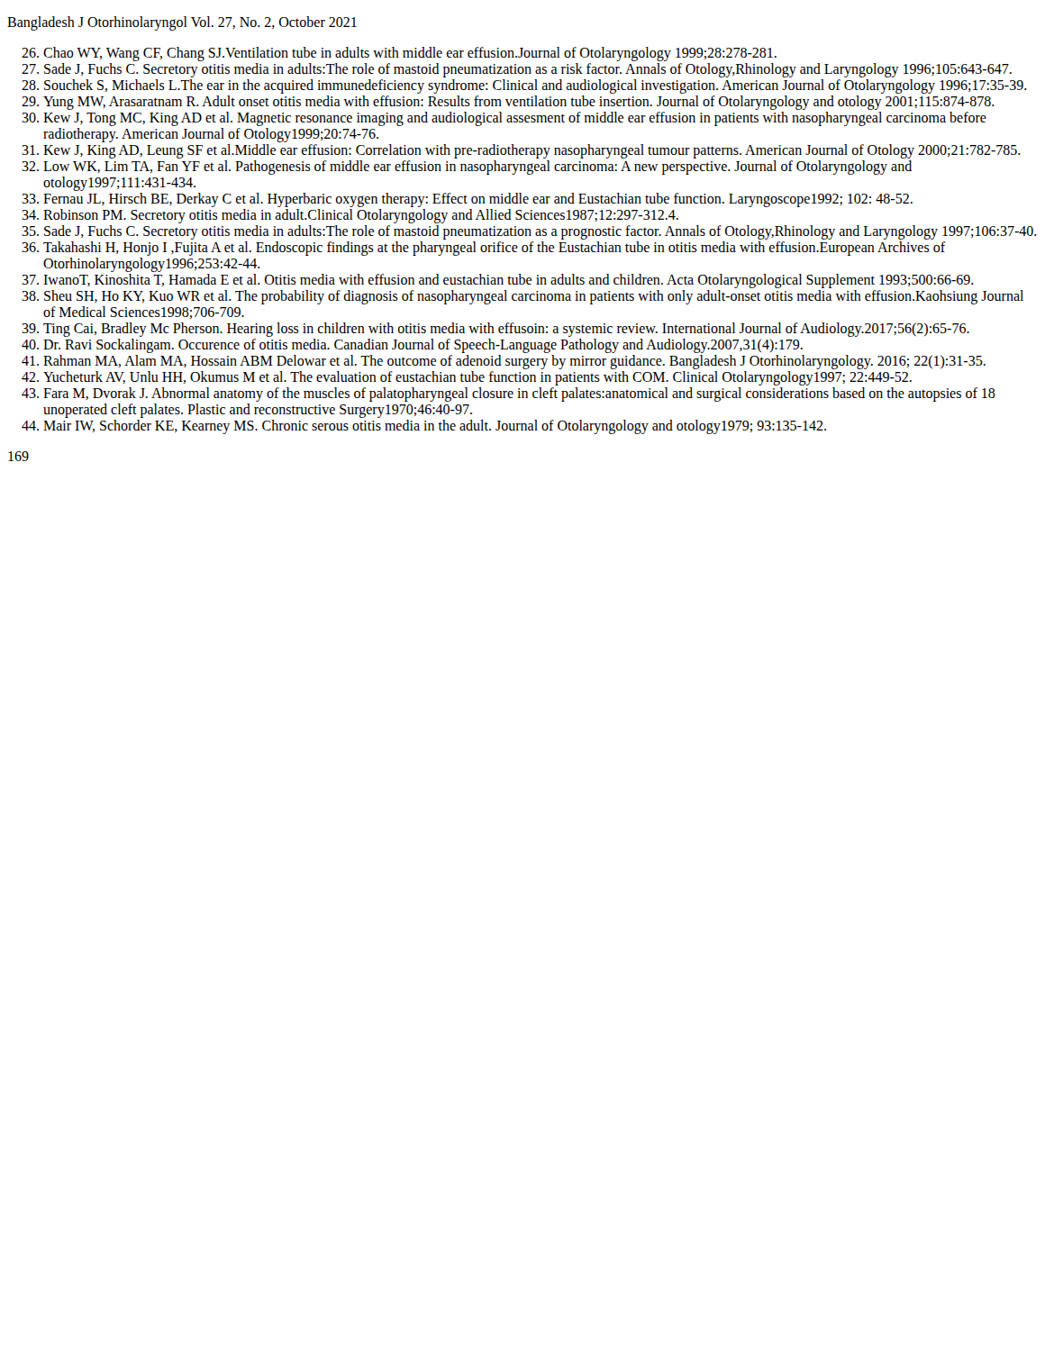Bangladesh J Otorhinolaryngol Vol. 27, No. 2, October 2021
Chao WY, Wang CF, Chang SJ.Ventilation tube in adults with middle ear effusion.Journal of Otolaryngology 1999;28:278-281.
Sade J, Fuchs C. Secretory otitis media in adults:The role of mastoid pneumatization as a risk factor. Annals of Otology,Rhinology and Laryngology 1996;105:643-647.
Souchek S, Michaels L.The ear in the acquired immunedeficiency syndrome: Clinical and audiological investigation. American Journal of Otolaryngology 1996;17:35-39.
Yung MW, Arasaratnam R. Adult onset otitis media with effusion: Results from ventilation tube insertion. Journal of Otolaryngology and otology 2001;115:874-878.
Kew J, Tong MC, King AD et al. Magnetic resonance imaging and audiological assesment of middle ear effusion in patients with nasopharyngeal carcinoma before radiotherapy. American Journal of Otology1999;20:74-76.
Kew J, King AD, Leung SF et al.Middle ear effusion: Correlation with pre-radiotherapy nasopharyngeal tumour patterns. American Journal of Otology 2000;21:782-785.
Low WK, Lim TA, Fan YF et al. Pathogenesis of middle ear effusion in nasopharyngeal carcinoma: A new perspective. Journal of Otolaryngology and otology1997;111:431-434.
Fernau JL, Hirsch BE, Derkay C et al. Hyperbaric oxygen therapy: Effect on middle ear and Eustachian tube function. Laryngoscope1992; 102: 48-52.
Robinson PM. Secretory otitis media in adult.Clinical Otolaryngology and Allied Sciences1987;12:297-312.4.
Sade J, Fuchs C. Secretory otitis media in adults:The role of mastoid pneumatization as a prognostic factor. Annals of Otology,Rhinology and Laryngology 1997;106:37-40.
Takahashi H, Honjo I ,Fujita A et al. Endoscopic findings at the pharyngeal orifice of the Eustachian tube in otitis media with effusion.European Archives of Otorhinolaryngology1996;253:42-44.
IwanoT, Kinoshita T, Hamada E et al. Otitis media with effusion and eustachian tube in adults and children. Acta Otolaryngological Supplement 1993;500:66-69.
Sheu SH, Ho KY, Kuo WR et al. The probability of diagnosis of nasopharyngeal carcinoma in patients with only adult-onset otitis media with effusion.Kaohsiung Journal of Medical Sciences1998;706-709.
Ting Cai, Bradley Mc Pherson. Hearing loss in children with otitis media with effusoin: a systemic review. International Journal of Audiology.2017;56(2):65-76.
Dr. Ravi Sockalingam. Occurence of otitis media. Canadian Journal of Speech-Language Pathology and Audiology.2007,31(4):179.
Rahman MA, Alam MA, Hossain ABM Delowar et al. The outcome of adenoid surgery by mirror guidance. Bangladesh J Otorhinolaryngology. 2016; 22(1):31-35.
Yucheturk AV, Unlu HH, Okumus M et al. The evaluation of eustachian tube function in patients with COM. Clinical Otolaryngology1997; 22:449-52.
Fara M, Dvorak J. Abnormal anatomy of the muscles of palatopharyngeal closure in cleft palates:anatomical and surgical considerations based on the autopsies of 18 unoperated cleft palates. Plastic and reconstructive Surgery1970;46:40-97.
Mair IW, Schorder KE, Kearney MS. Chronic serous otitis media in the adult. Journal of Otolaryngology and otology1979; 93:135-142.
169